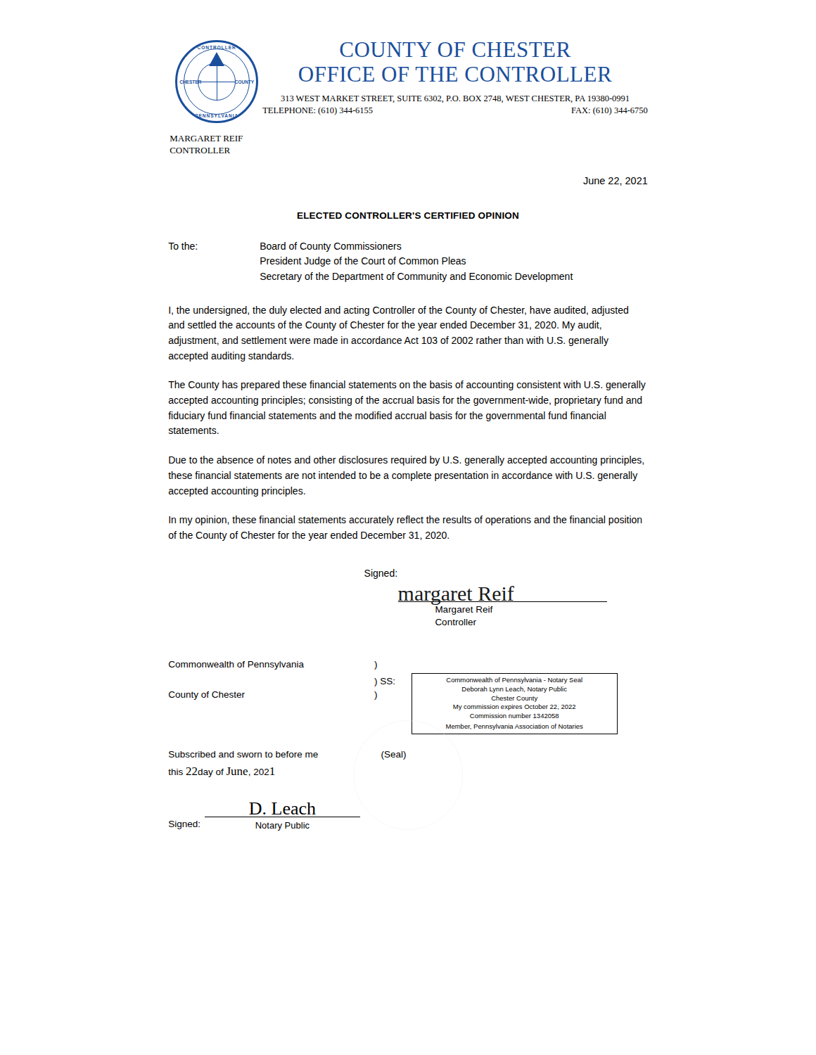CONTROLLER
CHESTER
COUNTY
PENNSYLVANIA
COUNTY OF CHESTER
OFFICE OF THE CONTROLLER
313 WEST MARKET STREET, SUITE 6302, P.O. BOX 2748, WEST CHESTER, PA 19380-0991
TELEPHONE: (610) 344-6155 FAX: (610) 344-6750
MARGARET REIF
CONTROLLER
June 22, 2021
ELECTED CONTROLLER'S CERTIFIED OPINION
To the:
Board of County Commissioners
President Judge of the Court of Common Pleas
Secretary of the Department of Community and Economic Development
I, the undersigned, the duly elected and acting Controller of the County of Chester, have audited, adjusted and settled the accounts of the County of Chester for the year ended December 31, 2020. My audit, adjustment, and settlement were made in accordance Act 103 of 2002 rather than with U.S. generally accepted auditing standards.
The County has prepared these financial statements on the basis of accounting consistent with U.S. generally accepted accounting principles; consisting of the accrual basis for the government-wide, proprietary fund and fiduciary fund financial statements and the modified accrual basis for the governmental fund financial statements.
Due to the absence of notes and other disclosures required by U.S. generally accepted accounting principles, these financial statements are not intended to be a complete presentation in accordance with U.S. generally accepted accounting principles.
In my opinion, these financial statements accurately reflect the results of operations and the financial position of the County of Chester for the year ended December 31, 2020.
Signed:
margaret Reif
Margaret Reif
Controller
| Commonwealth of Pennsylvania | ) | |
| | ) SS: |
| County of Chester | ) |
| | | Commonwealth of Pennsylvania - Notary Seal Deborah Lynn Leach, Notary Public Chester County My commission expires October 22, 2022 Commission number 1342058 Member, Pennsylvania Association of Notaries |
| Subscribed and sworn to before me this 22 day of June , 202 1 | (Seal) | |
Signed:
D. Leach
Notary Public